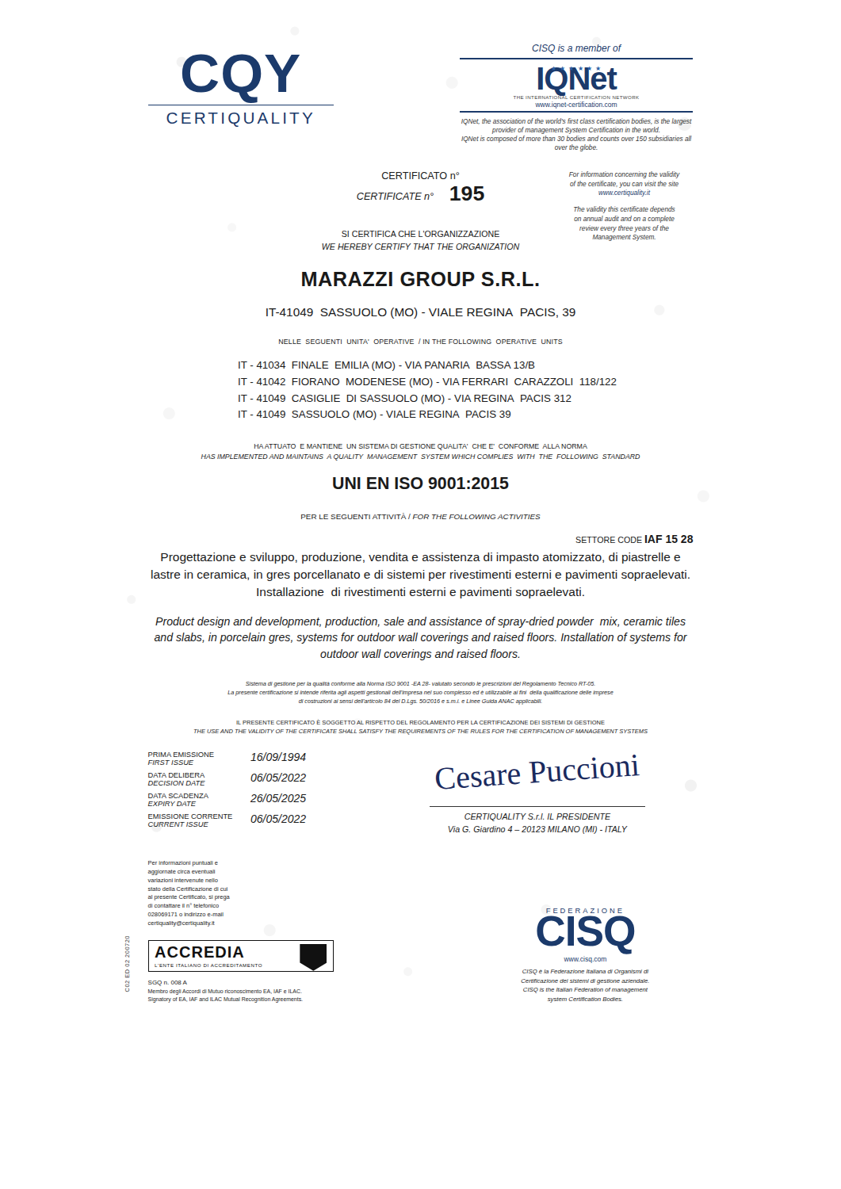CQY
CERTIQUALITY
CISQ is a member of
★ ★ ★ ★ ★ ★
IQNet
THE INTERNATIONAL CERTIFICATION NETWORK
www.iqnet-certification.com
IQNet, the association of the world's first class certification bodies, is the largest provider of management System Certification in the world.
IQNet is composed of more than 30 bodies and counts over 150 subsidiaries all over the globe.
CERTIFICATO n°
CERTIFICATE n° 195
For information concerning the validity
of the certificate, you can visit the site
www.certiquality.it
The validity this certificate depends
on annual audit and on a complete
review every three years of the
Management System.
SI CERTIFICA CHE L'ORGANIZZAZIONE
WE HEREBY CERTIFY THAT THE ORGANIZATION
MARAZZI GROUP S.R.L.
IT-41049 SASSUOLO (MO) - VIALE REGINA PACIS, 39
NELLE SEGUENTI UNITA' OPERATIVE / IN THE FOLLOWING OPERATIVE UNITS
IT - 41034 FINALE EMILIA (MO) - VIA PANARIA BASSA 13/B
IT - 41042 FIORANO MODENESE (MO) - VIA FERRARI CARAZZOLI 118/122
IT - 41049 CASIGLIE DI SASSUOLO (MO) - VIA REGINA PACIS 312
IT - 41049 SASSUOLO (MO) - VIALE REGINA PACIS 39
HA ATTUATO E MANTIENE UN SISTEMA DI GESTIONE QUALITA' CHE E' CONFORME ALLA NORMA
HAS IMPLEMENTED AND MAINTAINS A QUALITY MANAGEMENT SYSTEM WHICH COMPLIES WITH THE FOLLOWING STANDARD
UNI EN ISO 9001:2015
PER LE SEGUENTI ATTIVITÀ / FOR THE FOLLOWING ACTIVITIES
SETTORE CODE IAF 15 28
Progettazione e sviluppo, produzione, vendita e assistenza di impasto atomizzato, di piastrelle e lastre in ceramica, in gres porcellanato e di sistemi per rivestimenti esterni e pavimenti sopraelevati. Installazione di rivestimenti esterni e pavimenti sopraelevati.
Product design and development, production, sale and assistance of spray-dried powder mix, ceramic tiles and slabs, in porcelain gres, systems for outdoor wall coverings and raised floors. Installation of systems for outdoor wall coverings and raised floors.
Sistema di gestione per la qualità conforme alla Norma ISO 9001 -EA 28- valutato secondo le prescrizioni del Regolamento Tecnico RT-05.
La presente certificazione si intende riferita agli aspetti gestionali dell'impresa nel suo complesso ed è utilizzabile ai fini della qualificazione delle imprese
di costruzioni ai sensi dell'articolo 84 del D.Lgs. 50/2016 e s.m.i. e Linee Guida ANAC applicabili.
IL PRESENTE CERTIFICATO È SOGGETTO AL RISPETTO DEL REGOLAMENTO PER LA CERTIFICAZIONE DEI SISTEMI DI GESTIONE
THE USE AND THE VALIDITY OF THE CERTIFICATE SHALL SATISFY THE REQUIREMENTS OF THE RULES FOR THE CERTIFICATION OF MANAGEMENT SYSTEMS
| PRIMA EMISSIONE FIRST ISSUE | 16/09/1994 |
| DATA DELIBERA DECISION DATE | 06/05/2022 |
| DATA SCADENZA EXPIRY DATE | 26/05/2025 |
| EMISSIONE CORRENTE CURRENT ISSUE | 06/05/2022 |
Cesare Puccioni
CERTIQUALITY S.r.l. IL PRESIDENTE
Via G. Giardino 4 – 20123 MILANO (MI) - ITALY
Per informazioni puntuali e
aggiornate circa eventuali
variazioni intervenute nello
stato della Certificazione di cui
al presente Certificato, si prega
di contattare il n° telefonico
028069171 o indirizzo e-mail
certiquality@certiquality.it
ACCREDIA
L'ENTE ITALIANO DI ACCREDITAMENTO
SGQ n. 008 A
Membro degli Accordi di Mutuo riconoscimento EA, IAF e ILAC.
Signatory of EA, IAF and ILAC Mutual Recognition Agreements.
FEDERAZIONE
CISQ
www.cisq.com
CISQ è la Federazione Italiana di Organismi di
Certificazione dei sistemi di gestione aziendale.
CISQ is the Italian Federation of management
system Certification Bodies.
C02 ED 02 200720